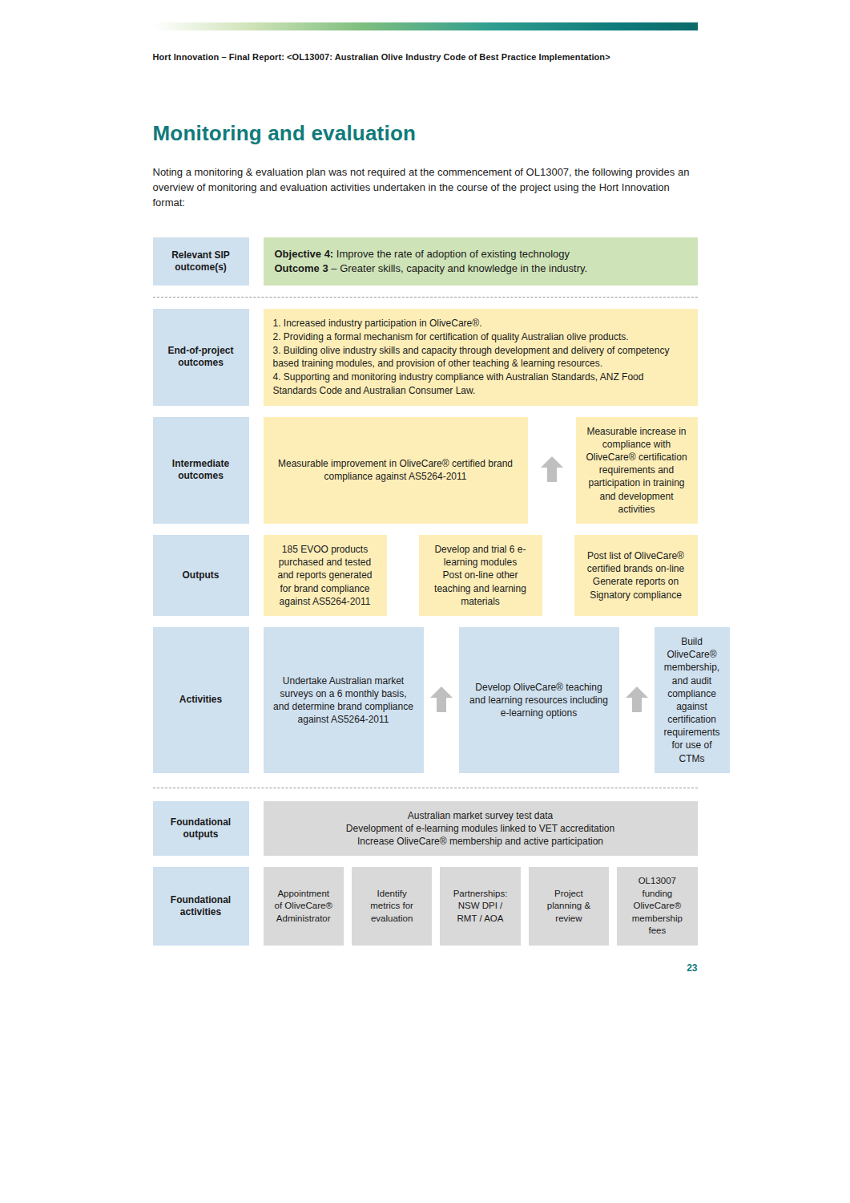Hort Innovation – Final Report: <OL13007: Australian Olive Industry Code of Best Practice Implementation>
Monitoring and evaluation
Noting a monitoring & evaluation plan was not required at the commencement of OL13007, the following provides an overview of monitoring and evaluation activities undertaken in the course of the project using the Hort Innovation format:
Relevant SIP
outcome(s)
Objective 4: Improve the rate of adoption of existing technology
Outcome 3 – Greater skills, capacity and knowledge in the industry.
End-of-project
outcomes
1. Increased industry participation in OliveCare®.
2. Providing a formal mechanism for certification of quality Australian olive products.
3. Building olive industry skills and capacity through development and delivery of competency based training modules, and provision of other teaching & learning resources.
4. Supporting and monitoring industry compliance with Australian Standards, ANZ Food Standards Code and Australian Consumer Law.
Intermediate
outcomes
Measurable improvement in OliveCare® certified brand compliance against AS5264-2011
Measurable increase in compliance with OliveCare® certification requirements and participation in training and development activities
Outputs
185 EVOO products purchased and tested and reports generated for brand compliance against AS5264-2011
Develop and trial 6 e-learning modules
Post on-line other teaching and learning materials
Post list of OliveCare® certified brands on-line
Generate reports on Signatory compliance
Activities
Undertake Australian market surveys on a 6 monthly basis, and determine brand compliance against AS5264-2011
Develop OliveCare® teaching and learning resources including e-learning options
Build OliveCare® membership, and audit compliance against certification requirements for use of CTMs
Foundational
outputs
Australian market survey test data
Development of e-learning modules linked to VET accreditation
Increase OliveCare® membership and active participation
Foundational
activities
Appointment of OliveCare® Administrator
Identify metrics for evaluation
Partnerships:
NSW DPI / RMT / AOA
Project
planning & review
OL13007 funding OliveCare® membership fees
23